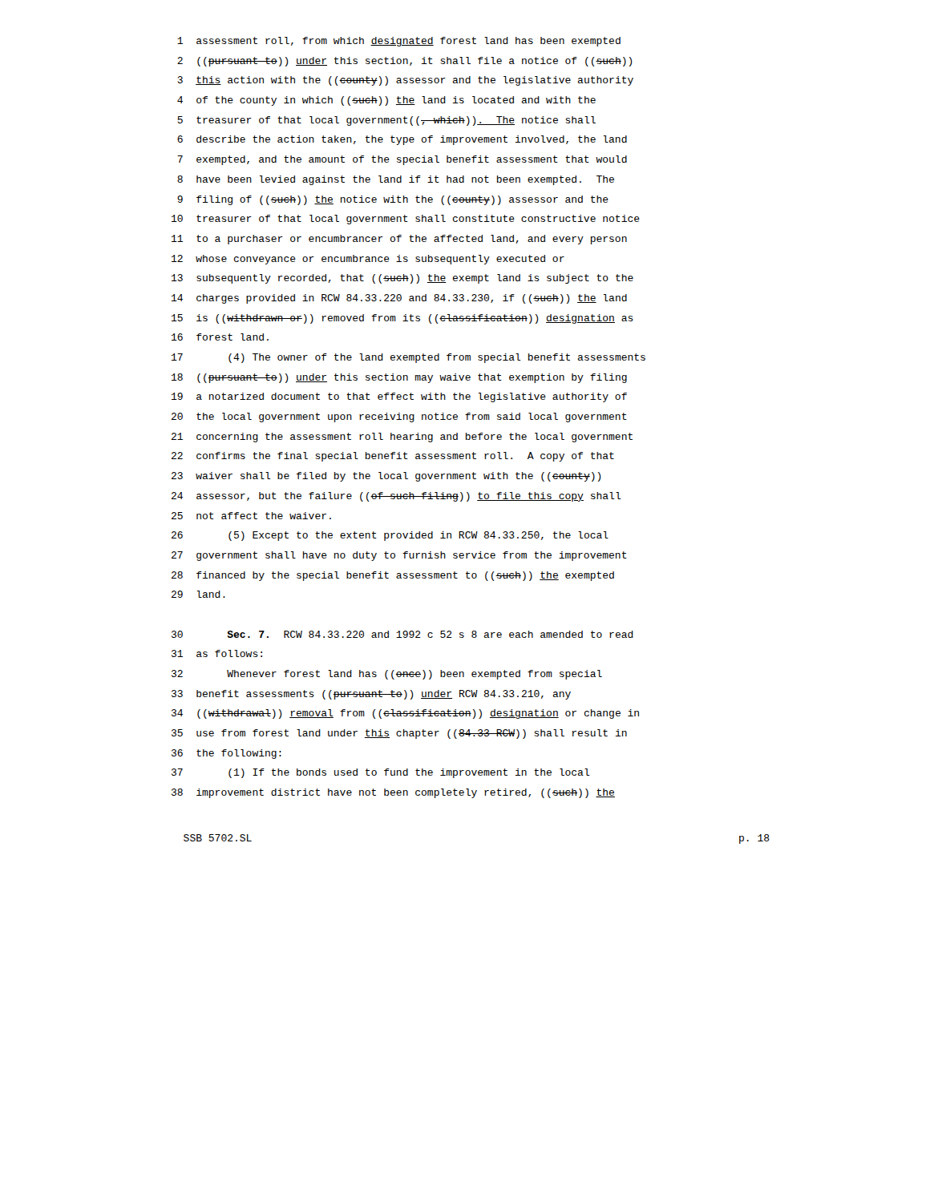1 assessment roll, from which designated forest land has been exempted
2((pursuant to)) under this section, it shall file a notice of ((such))
3 this action with the ((county)) assessor and the legislative authority
4 of the county in which ((such)) the land is located and with the
5 treasurer of that local government((, which)). The notice shall
6 describe the action taken, the type of improvement involved, the land
7 exempted, and the amount of the special benefit assessment that would
8 have been levied against the land if it had not been exempted. The
9 filing of ((such)) the notice with the ((county)) assessor and the
10 treasurer of that local government shall constitute constructive notice
11 to a purchaser or encumbrancer of the affected land, and every person
12 whose conveyance or encumbrance is subsequently executed or
13 subsequently recorded, that ((such)) the exempt land is subject to the
14 charges provided in RCW 84.33.220 and 84.33.230, if ((such)) the land
15 is ((withdrawn or)) removed from its ((classification)) designation as
16 forest land.
17 (4) The owner of the land exempted from special benefit assessments
18((pursuant to)) under this section may waive that exemption by filing
19 a notarized document to that effect with the legislative authority of
20 the local government upon receiving notice from said local government
21 concerning the assessment roll hearing and before the local government
22 confirms the final special benefit assessment roll. A copy of that
23 waiver shall be filed by the local government with the ((county))
24 assessor, but the failure ((of such filing)) to file this copy shall
25 not affect the waiver.
26 (5) Except to the extent provided in RCW 84.33.250, the local
27 government shall have no duty to furnish service from the improvement
28 financed by the special benefit assessment to ((such)) the exempted
29 land.
30 Sec. 7. RCW 84.33.220 and 1992 c 52 s 8 are each amended to read
31 as follows:
32 Whenever forest land has ((once)) been exempted from special
33 benefit assessments ((pursuant to)) under RCW 84.33.210, any
34((withdrawal)) removal from ((classification)) designation or change in
35 use from forest land under this chapter ((84.33 RCW)) shall result in
36 the following:
37 (1) If the bonds used to fund the improvement in the local
38 improvement district have not been completely retired, ((such)) the
SSB 5702.SL p. 18